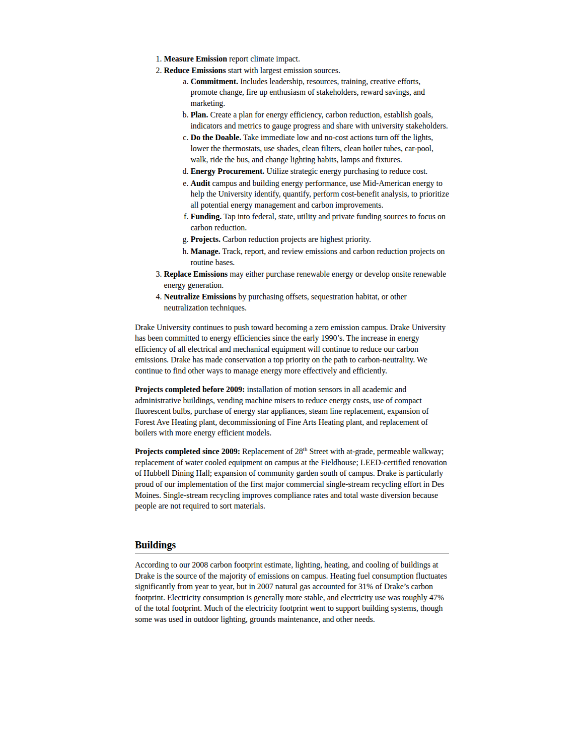Measure Emission report climate impact.
Reduce Emissions start with largest emission sources.
Commitment. Includes leadership, resources, training, creative efforts, promote change, fire up enthusiasm of stakeholders, reward savings, and marketing.
Plan. Create a plan for energy efficiency, carbon reduction, establish goals, indicators and metrics to gauge progress and share with university stakeholders.
Do the Doable. Take immediate low and no-cost actions turn off the lights, lower the thermostats, use shades, clean filters, clean boiler tubes, car-pool, walk, ride the bus, and change lighting habits, lamps and fixtures.
Energy Procurement. Utilize strategic energy purchasing to reduce cost.
Audit campus and building energy performance, use Mid-American energy to help the University identify, quantify, perform cost-benefit analysis, to prioritize all potential energy management and carbon improvements.
Funding. Tap into federal, state, utility and private funding sources to focus on carbon reduction.
Projects. Carbon reduction projects are highest priority.
Manage. Track, report, and review emissions and carbon reduction projects on routine bases.
Replace Emissions may either purchase renewable energy or develop onsite renewable energy generation.
Neutralize Emissions by purchasing offsets, sequestration habitat, or other neutralization techniques.
Drake University continues to push toward becoming a zero emission campus. Drake University has been committed to energy efficiencies since the early 1990’s. The increase in energy efficiency of all electrical and mechanical equipment will continue to reduce our carbon emissions. Drake has made conservation a top priority on the path to carbon-neutrality. We continue to find other ways to manage energy more effectively and efficiently.
Projects completed before 2009: installation of motion sensors in all academic and administrative buildings, vending machine misers to reduce energy costs, use of compact fluorescent bulbs, purchase of energy star appliances, steam line replacement, expansion of Forest Ave Heating plant, decommissioning of Fine Arts Heating plant, and replacement of boilers with more energy efficient models.
Projects completed since 2009: Replacement of 28th Street with at-grade, permeable walkway; replacement of water cooled equipment on campus at the Fieldhouse; LEED-certified renovation of Hubbell Dining Hall; expansion of community garden south of campus. Drake is particularly proud of our implementation of the first major commercial single-stream recycling effort in Des Moines. Single-stream recycling improves compliance rates and total waste diversion because people are not required to sort materials.
Buildings
According to our 2008 carbon footprint estimate, lighting, heating, and cooling of buildings at Drake is the source of the majority of emissions on campus. Heating fuel consumption fluctuates significantly from year to year, but in 2007 natural gas accounted for 31% of Drake’s carbon footprint. Electricity consumption is generally more stable, and electricity use was roughly 47% of the total footprint. Much of the electricity footprint went to support building systems, though some was used in outdoor lighting, grounds maintenance, and other needs.